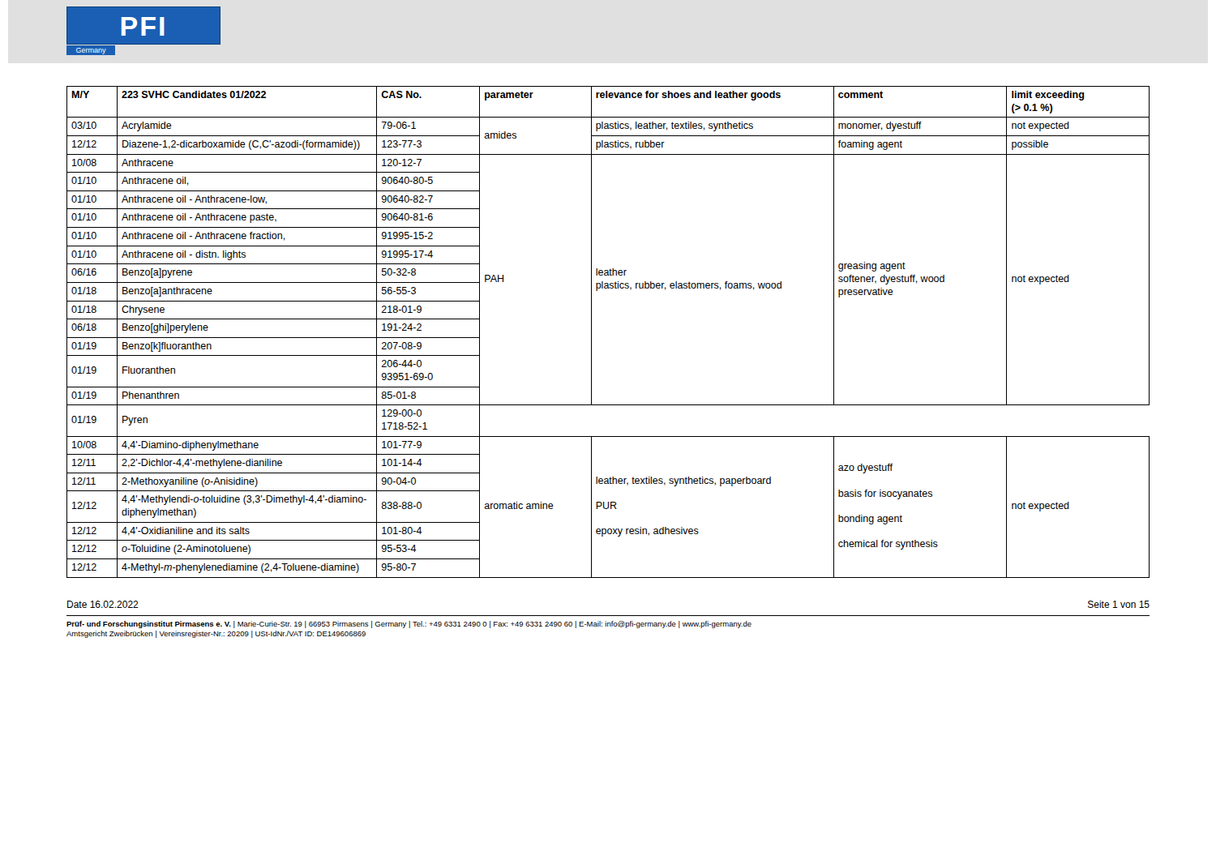PFI
Germany
| M/Y | 223 SVHC Candidates 01/2022 | CAS No. | parameter | relevance for shoes and leather goods | comment | limit exceeding (> 0.1 %) |
| --- | --- | --- | --- | --- | --- | --- |
| 03/10 | Acrylamide | 79-06-1 | amides | plastics, leather, textiles, synthetics | monomer, dyestuff | not expected |
| 12/12 | Diazene-1,2-dicarboxamide (C,C'-azodi-(formamide)) | 123-77-3 | plastics, rubber | foaming agent | possible |
| 10/08 | Anthracene | 120-12-7 | PAH | leather plastics, rubber, elastomers, foams, wood | greasing agent softener, dyestuff, wood preservative | not expected |
| 01/10 | Anthracene oil, | 90640-80-5 |
| 01/10 | Anthracene oil - Anthracene-low, | 90640-82-7 |
| 01/10 | Anthracene oil - Anthracene paste, | 90640-81-6 |
| 01/10 | Anthracene oil - Anthracene fraction, | 91995-15-2 |
| 01/10 | Anthracene oil - distn. lights | 91995-17-4 |
| 06/16 | Benzo[a]pyrene | 50-32-8 |
| 01/18 | Benzo[a]anthracene | 56-55-3 |
| 01/18 | Chrysene | 218-01-9 |
| 06/18 | Benzo[ghi]perylene | 191-24-2 |
| 01/19 | Benzo[k]fluoranthen | 207-08-9 |
| 01/19 | Fluoranthen | 206-44-0 93951-69-0 |
| 01/19 | Phenanthren | 85-01-8 |
| 01/19 | Pyren | 129-00-0 1718-52-1 | |
| 10/08 | 4,4'-Diamino-diphenylmethane | 101-77-9 | aromatic amine | leather, textiles, synthetics, paperboard PUR epoxy resin, adhesives | azo dyestuff basis for isocyanates bonding agent chemical for synthesis | not expected |
| 12/11 | 2,2'-Dichlor-4,4'-methylene-dianiline | 101-14-4 |
| 12/11 | 2-Methoxyaniline ( o -Anisidine) | 90-04-0 |
| 12/12 | 4,4'-Methylendi- o -toluidine (3,3'-Dimethyl-4,4'-diamino-diphenylmethan) | 838-88-0 |
| 12/12 | 4,4'-Oxidianiline and its salts | 101-80-4 |
| 12/12 | o -Toluidine (2-Aminotoluene) | 95-53-4 |
| 12/12 | 4-Methyl- m -phenylenediamine (2,4-Toluene-diamine) | 95-80-7 |
Date 16.02.2022
Seite 1 von 15
Prüf- und Forschungsinstitut Pirmasens e. V. | Marie-Curie-Str. 19 | 66953 Pirmasens | Germany | Tel.: +49 6331 2490 0 | Fax: +49 6331 2490 60 | E-Mail: info@pfi-germany.de | www.pfi-germany.de
Amtsgericht Zweibrücken | Vereinsregister-Nr.: 20209 | USt-IdNr./VAT ID: DE149606869